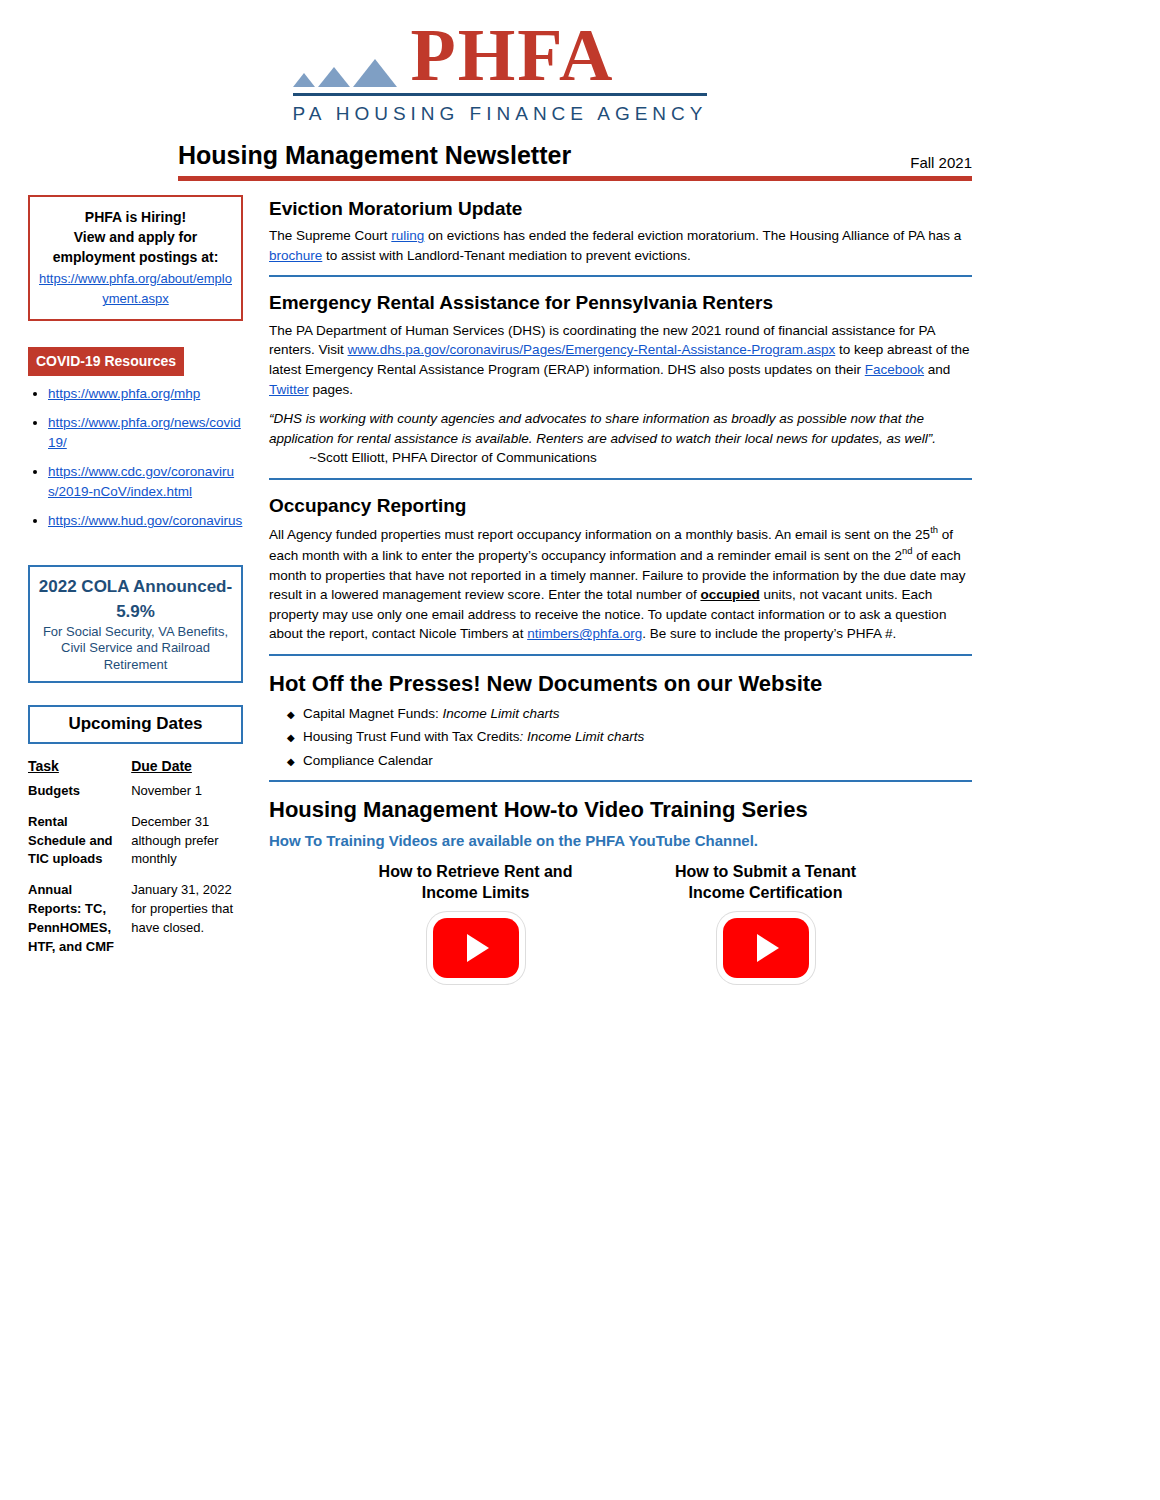PHFA
PA HOUSING FINANCE AGENCY
Housing Management Newsletter
Fall 2021
PHFA is Hiring!
View and apply for employment postings at:
https://www.phfa.org/about/employment.aspx
COVID-19 Resources
https://www.phfa.org/mhp
https://www.phfa.org/news/covid19/
https://www.cdc.gov/coronavirus/2019-nCoV/index.html
https://www.hud.gov/coronavirus
2022 COLA Announced-5.9% For Social Security, VA Benefits, Civil Service and Railroad Retirement
Upcoming Dates
| Task | Due Date |
| --- | --- |
| Budgets | November 1 |
| Rental Schedule and TIC uploads | December 31 although prefer monthly |
| Annual Reports: TC, PennHOMES, HTF, and CMF | January 31, 2022 for properties that have closed. |
Eviction Moratorium Update
The Supreme Court ruling on evictions has ended the federal eviction moratorium. The Housing Alliance of PA has a brochure to assist with Landlord-Tenant mediation to prevent evictions.
Emergency Rental Assistance for Pennsylvania Renters
The PA Department of Human Services (DHS) is coordinating the new 2021 round of financial assistance for PA renters. Visit www.dhs.pa.gov/coronavirus/Pages/Emergency-Rental-Assistance-Program.aspx to keep abreast of the latest Emergency Rental Assistance Program (ERAP) information. DHS also posts updates on their Facebook and Twitter pages.
“DHS is working with county agencies and advocates to share information as broadly as possible now that the application for rental assistance is available. Renters are advised to watch their local news for updates, as well”. ~Scott Elliott, PHFA Director of Communications
Occupancy Reporting
All Agency funded properties must report occupancy information on a monthly basis. An email is sent on the 25th of each month with a link to enter the property’s occupancy information and a reminder email is sent on the 2nd of each month to properties that have not reported in a timely manner. Failure to provide the information by the due date may result in a lowered management review score. Enter the total number of occupied units, not vacant units. Each property may use only one email address to receive the notice. To update contact information or to ask a question about the report, contact Nicole Timbers at ntimbers@phfa.org. Be sure to include the property’s PHFA #.
Hot Off the Presses! New Documents on our Website
Capital Magnet Funds: Income Limit charts
Housing Trust Fund with Tax Credits: Income Limit charts
Compliance Calendar
Housing Management How-to Video Training Series
How To Training Videos are available on the PHFA YouTube Channel.
How to Retrieve Rent and Income Limits
How to Submit a Tenant Income Certification